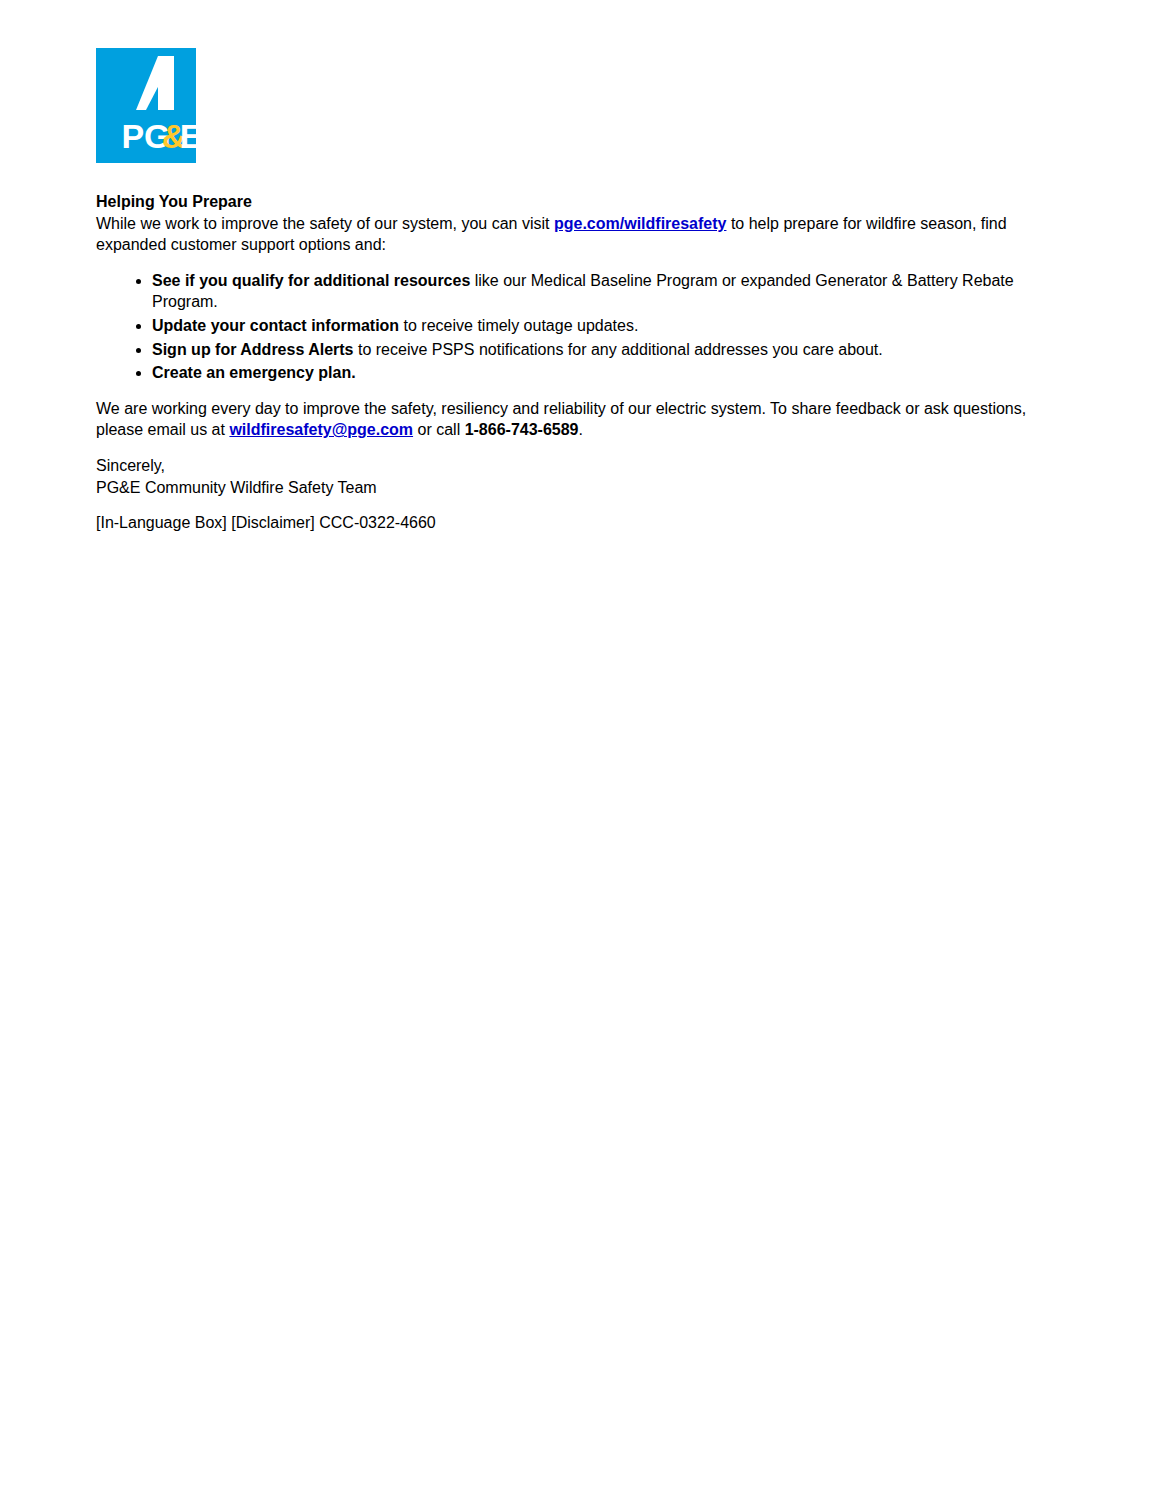PG & E
Helping You Prepare
While we work to improve the safety of our system, you can visit pge.com/wildfiresafety to help prepare for wildfire season, find expanded customer support options and:
See if you qualify for additional resources like our Medical Baseline Program or expanded Generator & Battery Rebate Program.
Update your contact information to receive timely outage updates.
Sign up for Address Alerts to receive PSPS notifications for any additional addresses you care about.
Create an emergency plan.
We are working every day to improve the safety, resiliency and reliability of our electric system. To share feedback or ask questions, please email us at wildfiresafety@pge.com or call 1-866-743-6589.
Sincerely,
PG&E Community Wildfire Safety Team
[In-Language Box] [Disclaimer] CCC-0322-4660